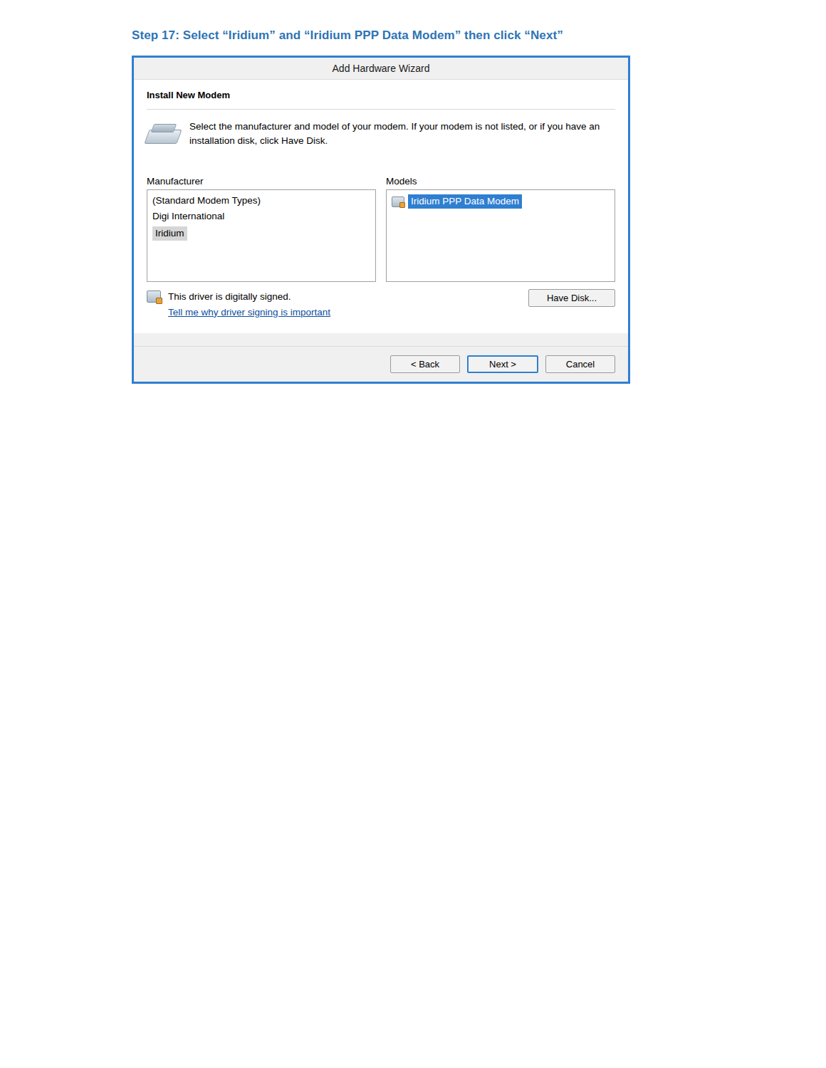Step 17: Select “Iridium” and “Iridium PPP Data Modem” then click “Next”
Add Hardware Wizard
Install New Modem
Select the manufacturer and model of your modem. If your modem is not listed, or if you have an installation disk, click Have Disk.
Manufacturer
(Standard Modem Types)
Digi International
Iridium
Models
Iridium PPP Data Modem
This driver is digitally signed.
Tell me why driver signing is important
Have Disk...
< Back
Next >
Cancel